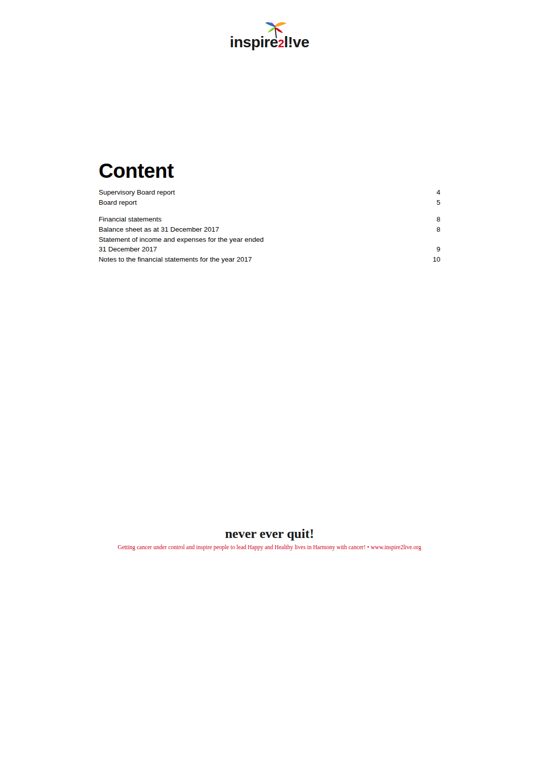inspire2l!ve
Content
| Supervisory Board report | 4 |
| Board report | 5 |
| Financial statements | 8 |
| Balance sheet as at 31 December 2017 | 8 |
| Statement of income and expenses for the year ended | |
| 31 December 2017 | 9 |
| Notes to the financial statements for the year 2017 | 10 |
never ever quit!
Getting cancer under control and inspire people to lead Happy and Healthy lives in Harmony with cancer!•www.inspire2live.org